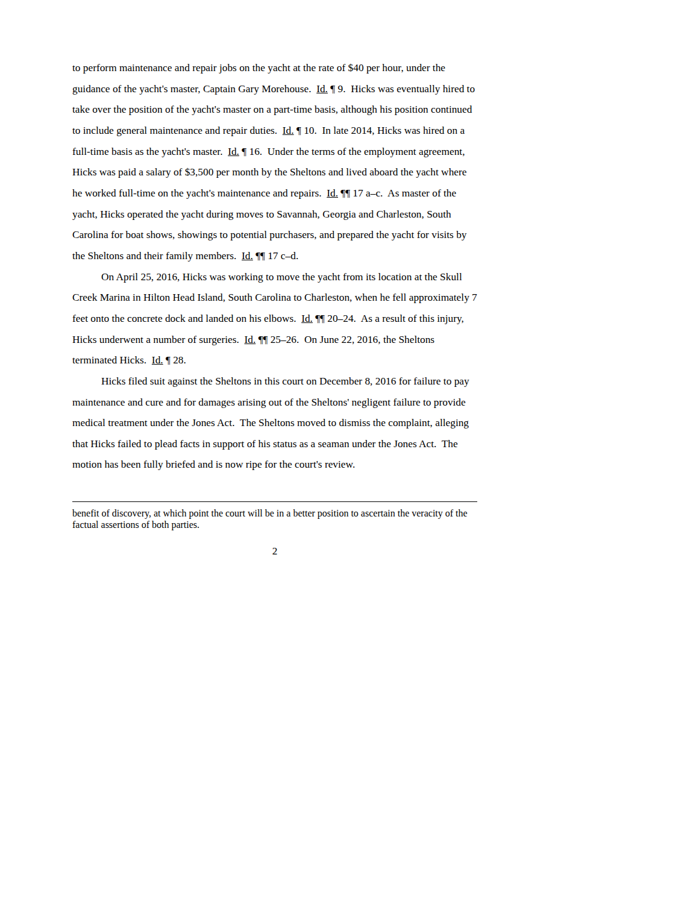to perform maintenance and repair jobs on the yacht at the rate of $40 per hour, under the guidance of the yacht's master, Captain Gary Morehouse. Id. ¶ 9. Hicks was eventually hired to take over the position of the yacht's master on a part-time basis, although his position continued to include general maintenance and repair duties. Id. ¶ 10. In late 2014, Hicks was hired on a full-time basis as the yacht's master. Id. ¶ 16. Under the terms of the employment agreement, Hicks was paid a salary of $3,500 per month by the Sheltons and lived aboard the yacht where he worked full-time on the yacht's maintenance and repairs. Id. ¶¶ 17 a–c. As master of the yacht, Hicks operated the yacht during moves to Savannah, Georgia and Charleston, South Carolina for boat shows, showings to potential purchasers, and prepared the yacht for visits by the Sheltons and their family members. Id. ¶¶ 17 c–d.
On April 25, 2016, Hicks was working to move the yacht from its location at the Skull Creek Marina in Hilton Head Island, South Carolina to Charleston, when he fell approximately 7 feet onto the concrete dock and landed on his elbows. Id. ¶¶ 20–24. As a result of this injury, Hicks underwent a number of surgeries. Id. ¶¶ 25–26. On June 22, 2016, the Sheltons terminated Hicks. Id. ¶ 28.
Hicks filed suit against the Sheltons in this court on December 8, 2016 for failure to pay maintenance and cure and for damages arising out of the Sheltons' negligent failure to provide medical treatment under the Jones Act. The Sheltons moved to dismiss the complaint, alleging that Hicks failed to plead facts in support of his status as a seaman under the Jones Act. The motion has been fully briefed and is now ripe for the court's review.
benefit of discovery, at which point the court will be in a better position to ascertain the veracity of the factual assertions of both parties.
2